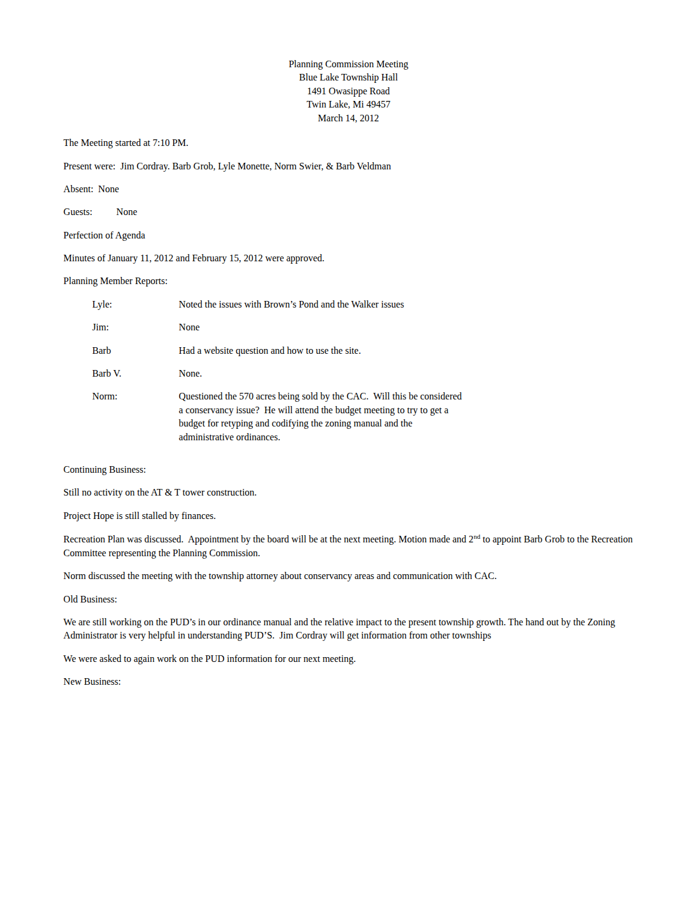Planning Commission Meeting
Blue Lake Township Hall
1491 Owasippe Road
Twin Lake, Mi 49457
March 14, 2012
The Meeting started at 7:10 PM.
Present were: Jim Cordray. Barb Grob, Lyle Monette, Norm Swier, & Barb Veldman
Absent: None
Guests: None
Perfection of Agenda
Minutes of January 11, 2012 and February 15, 2012 were approved.
Planning Member Reports:
| Lyle: | Noted the issues with Brown’s Pond and the Walker issues |
| Jim: | None |
| Barb | Had a website question and how to use the site. |
| Barb V. | None. |
| Norm: | Questioned the 570 acres being sold by the CAC. Will this be considered a conservancy issue? He will attend the budget meeting to try to get a budget for retyping and codifying the zoning manual and the administrative ordinances. |
Continuing Business:
Still no activity on the AT & T tower construction.
Project Hope is still stalled by finances.
Recreation Plan was discussed. Appointment by the board will be at the next meeting. Motion made and 2nd to appoint Barb Grob to the Recreation Committee representing the Planning Commission.
Norm discussed the meeting with the township attorney about conservancy areas and communication with CAC.
Old Business:
We are still working on the PUD’s in our ordinance manual and the relative impact to the present township growth. The hand out by the Zoning Administrator is very helpful in understanding PUD’S. Jim Cordray will get information from other townships
We were asked to again work on the PUD information for our next meeting.
New Business: